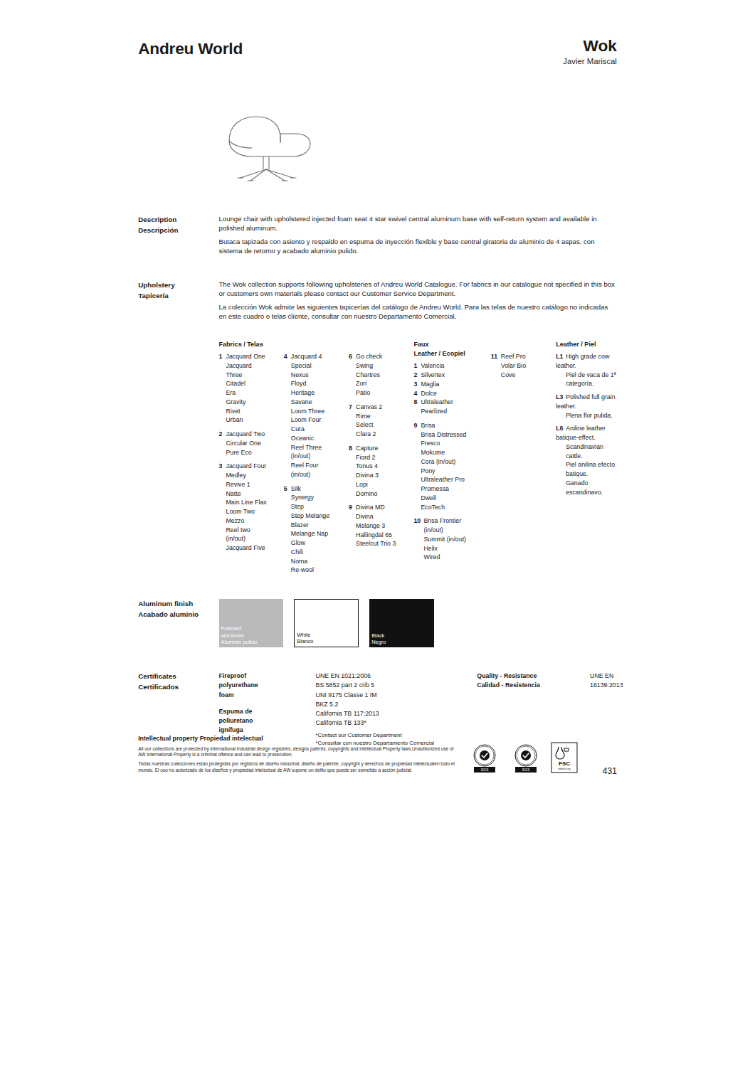Andreu World
Wok
Javier Mariscal
Description
Descripción
Lounge chair with upholstered injected foam seat 4 star swivel central aluminum base with self-return system and available in polished aluminum.
Butaca tapizada con asiento y respaldo en espuma de inyección flexible y base central giratoria de aluminio de 4 aspas, con sistema de retorno y acabado aluminio pulido.
Upholstery
Tapicería
The Wok collection supports following upholsteries of Andreu World Catalogue. For fabrics in our catalogue not specified in this box or customers own materials please contact our Customer Service Department.
La colección Wok admite las siguientes tapicerías del catálogo de Andreu World. Para las telas de nuestro catálogo no indicadas en este cuadro o telas cliente, consultar con nuestro Departamento Comercial.
Fabrics / Telas
1
Jacquard One
Jacquard Three
Citadel
Era
Gravity
Rivet
Urban
2
Jacquard Two
Circular One Pure Eco
3
Jacquard Four
Medley
Revive 1
Natte
Main Line Flax
Loom Two
Mezzo
Reel two (in/out)
Jacquard Five
4
Jacquard 4 Special
Nexus
Floyd
Heritage
Savane
Loom Three
Loom Four
Cura
Oceanic
Reel Three (in/out)
Reel Four (in/out)
5
Silk
Synergy
Step
Step Melange
Blazer
Melange Nap
Glow
Chili
Noma
Re-wool
6
Go check
Swing
Chartres
Zori
Patio
7
Canvas 2
Rime
Select
Clara 2
8
Capture
Fiord 2
Tonus 4
Divina 3
Lopi
Domino
9
Divina MD
Divina Melange 3
Hallingdal 65
Steelcut Trio 3
Faux Leather / Ecopiel
1
Valencia
2
Silvertex
3
Maglia
4
Dolce
8
Ultraleather
Pearlized
9
Brisa
Brisa Distressed
Fresco
Mokume
Cora (in/out)
Pony
Ultraleather Pro
Promessa
Dwell
EcoTech
10
Brisa Frontier (in/out)
Summit (in/out)
Helix
Wired
11
Reef Pro
Volar Bio
Cove
Leather / Piel
L1 High grade cow leather. Piel de vaca de 1ª categoría.
L3 Polished full grain leather. Plena flor pulida.
L6 Aniline leather batique-effect. Scandinavian cattle. Piel anilina efecto batique. Ganado escandinavo.
Aluminum finish
Acabado aluminio
Polished
aluminum
Aluminio pulido
White
Blanco
Black
Negro
Certificates
Certificados
Fireproof
polyurethane
foam
Espuma de
poliuretano
ignífuga
UNE EN 1021:2006
BS 5852 part 2 crib 5
UNI 9175 Classe 1 IM
BKZ 5.2
California TB 117:2013
California TB 133*
*Contact our Customer Department
*Consultar con nuestro Departamento Comercial
Quality - Resistance
Calidad - Resistencia
UNE EN 16139:2013
Intellectual property Propiedad intelectual
All our collections are protected by international industrial design registries, designs patents, copyrights and intellectual Property laws.Unauthorized use of AW International Property is a criminal offence and can lead to prosecution.
Todas nuestras colecciones están protegidas por registros de diseño industrial, diseño de patente, copyright y derechos de propiedad intelectualen todo el mundo. El uso no autorizado de los diseños y propiedad intelectual de AW supone un delito que puede ser sometido a acción judicial.
SGS
SGS
FSC www.fsc.org
431